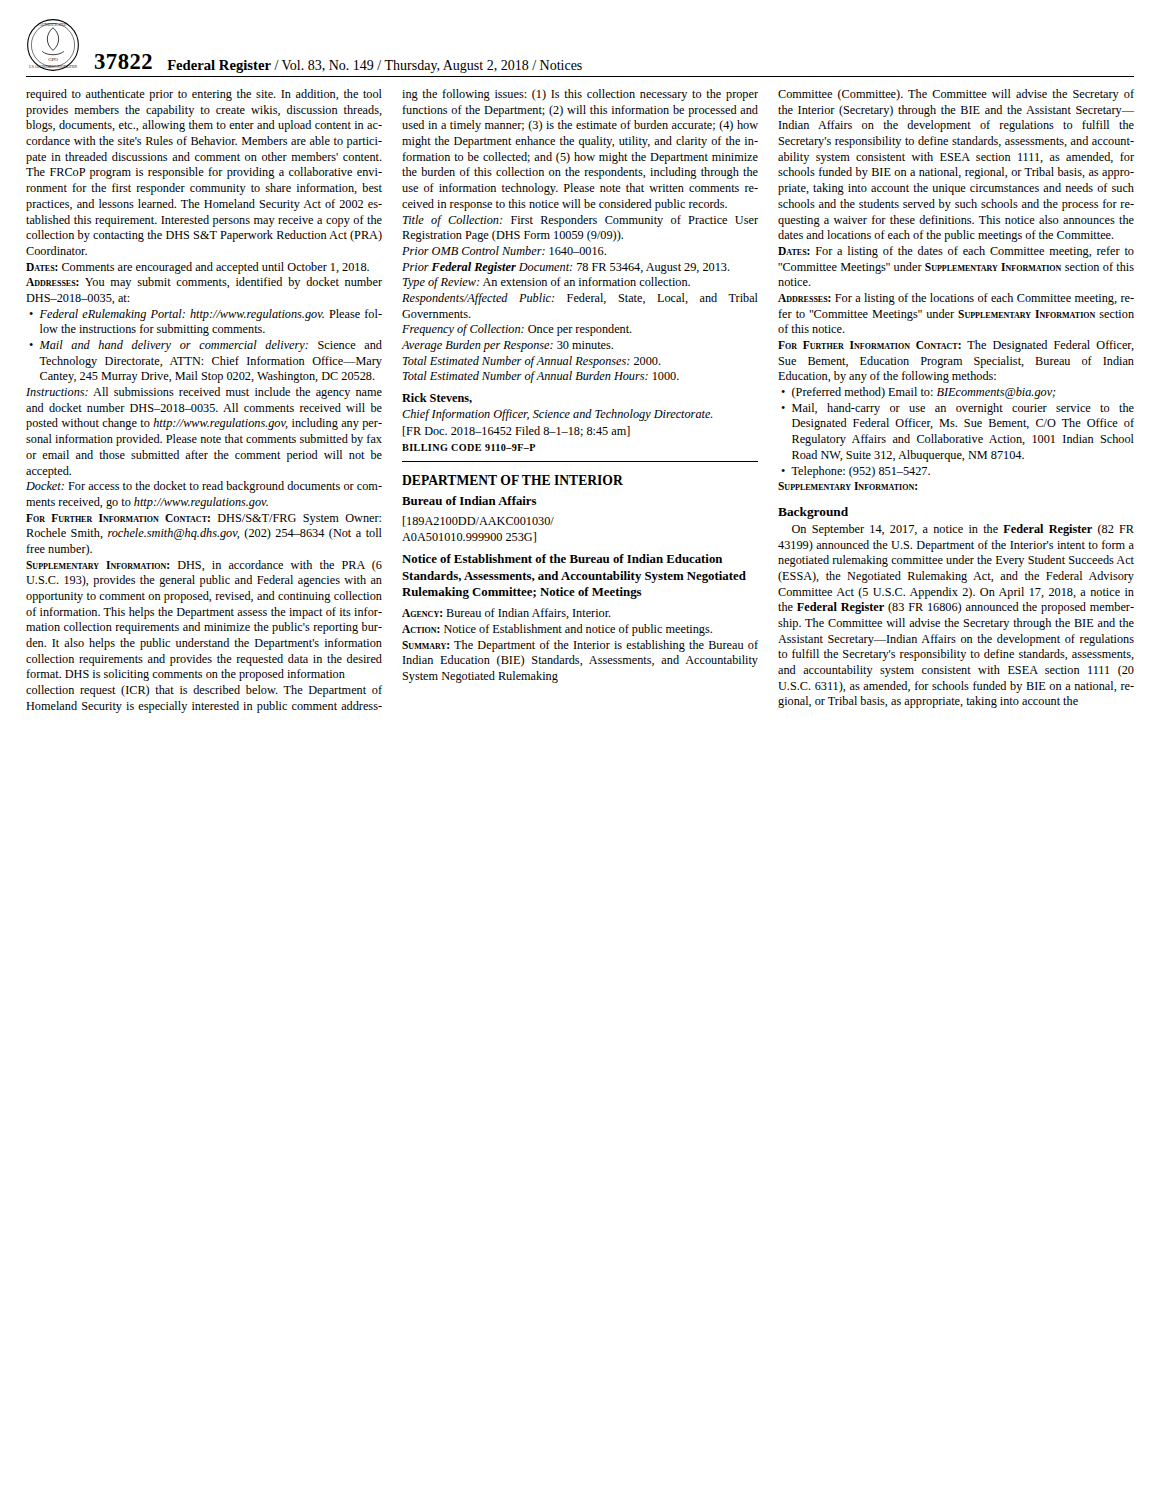GPO AUTHENTICATED U.S. GOVERNMENT INFORMATION
37822
Federal Register / Vol. 83, No. 149 / Thursday, August 2, 2018 / Notices
required to authenticate prior to entering the site. In addition, the tool provides members the capability to create wikis, discussion threads, blogs, documents, etc., allowing them to enter and upload content in accordance with the site's Rules of Behavior. Members are able to participate in threaded discussions and comment on other members' content. The FRCoP program is responsible for providing a collaborative environment for the first responder community to share information, best practices, and lessons learned. The Homeland Security Act of 2002 established this requirement. Interested persons may receive a copy of the collection by contacting the DHS S&T Paperwork Reduction Act (PRA) Coordinator.
Dates: Comments are encouraged and accepted until October 1, 2018.
Addresses: You may submit comments, identified by docket number DHS–2018–0035, at:
Federal eRulemaking Portal: http://www.regulations.gov. Please follow the instructions for submitting comments.
Mail and hand delivery or commercial delivery: Science and Technology Directorate, ATTN: Chief Information Office—Mary Cantey, 245 Murray Drive, Mail Stop 0202, Washington, DC 20528.
Instructions: All submissions received must include the agency name and docket number DHS–2018–0035. All comments received will be posted without change to http://www.regulations.gov, including any personal information provided. Please note that comments submitted by fax or email and those submitted after the comment period will not be accepted.
Docket: For access to the docket to read background documents or comments received, go to http://www.regulations.gov.
For Further Information Contact: DHS/S&T/FRG System Owner: Rochele Smith, rochele.smith@hq.dhs.gov, (202) 254–8634 (Not a toll free number).
Supplementary Information: DHS, in accordance with the PRA (6 U.S.C. 193), provides the general public and Federal agencies with an opportunity to comment on proposed, revised, and continuing collection of information. This helps the Department assess the impact of its information collection requirements and minimize the public's reporting burden. It also helps the public understand the Department's information collection requirements and provides the requested data in the desired format. DHS is soliciting comments on the proposed information
collection request (ICR) that is described below. The Department of Homeland Security is especially interested in public comment addressing the following issues: (1) Is this collection necessary to the proper functions of the Department; (2) will this information be processed and used in a timely manner; (3) is the estimate of burden accurate; (4) how might the Department enhance the quality, utility, and clarity of the information to be collected; and (5) how might the Department minimize the burden of this collection on the respondents, including through the use of information technology. Please note that written comments received in response to this notice will be considered public records.
Title of Collection: First Responders Community of Practice User Registration Page (DHS Form 10059 (9/09)).
Prior OMB Control Number: 1640–0016.
Prior Federal Register Document: 78 FR 53464, August 29, 2013.
Type of Review: An extension of an information collection.
Respondents/Affected Public: Federal, State, Local, and Tribal Governments.
Frequency of Collection: Once per respondent.
Average Burden per Response: 30 minutes.
Total Estimated Number of Annual Responses: 2000.
Total Estimated Number of Annual Burden Hours: 1000.
Rick Stevens,
Chief Information Officer, Science and Technology Directorate.
[FR Doc. 2018–16452 Filed 8–1–18; 8:45 am]
BILLING CODE 9110–9F–P
DEPARTMENT OF THE INTERIOR
Bureau of Indian Affairs
[189A2100DD/AAKC001030/
A0A501010.999900 253G]
Notice of Establishment of the Bureau of Indian Education Standards, Assessments, and Accountability System Negotiated Rulemaking Committee; Notice of Meetings
Agency: Bureau of Indian Affairs, Interior.
Action: Notice of Establishment and notice of public meetings.
Summary: The Department of the Interior is establishing the Bureau of Indian Education (BIE) Standards, Assessments, and Accountability System Negotiated Rulemaking
Committee (Committee). The Committee will advise the Secretary of the Interior (Secretary) through the BIE and the Assistant Secretary—Indian Affairs on the development of regulations to fulfill the Secretary's responsibility to define standards, assessments, and accountability system consistent with ESEA section 1111, as amended, for schools funded by BIE on a national, regional, or Tribal basis, as appropriate, taking into account the unique circumstances and needs of such schools and the students served by such schools and the process for requesting a waiver for these definitions. This notice also announces the dates and locations of each of the public meetings of the Committee.
Dates: For a listing of the dates of each Committee meeting, refer to ''Committee Meetings'' under Supplementary Information section of this notice.
Addresses: For a listing of the locations of each Committee meeting, refer to ''Committee Meetings'' under Supplementary Information section of this notice.
For Further Information Contact: The Designated Federal Officer, Sue Bement, Education Program Specialist, Bureau of Indian Education, by any of the following methods:
(Preferred method) Email to: BIEcomments@bia.gov;
Mail, hand-carry or use an overnight courier service to the Designated Federal Officer, Ms. Sue Bement, C/O The Office of Regulatory Affairs and Collaborative Action, 1001 Indian School Road NW, Suite 312, Albuquerque, NM 87104.
Telephone: (952) 851–5427.
Supplementary Information:
Background
On September 14, 2017, a notice in the Federal Register (82 FR 43199) announced the U.S. Department of the Interior's intent to form a negotiated rulemaking committee under the Every Student Succeeds Act (ESSA), the Negotiated Rulemaking Act, and the Federal Advisory Committee Act (5 U.S.C. Appendix 2). On April 17, 2018, a notice in the Federal Register (83 FR 16806) announced the proposed membership. The Committee will advise the Secretary through the BIE and the Assistant Secretary—Indian Affairs on the development of regulations to fulfill the Secretary's responsibility to define standards, assessments, and accountability system consistent with ESEA section 1111 (20 U.S.C. 6311), as amended, for schools funded by BIE on a national, regional, or Tribal basis, as appropriate, taking into account the